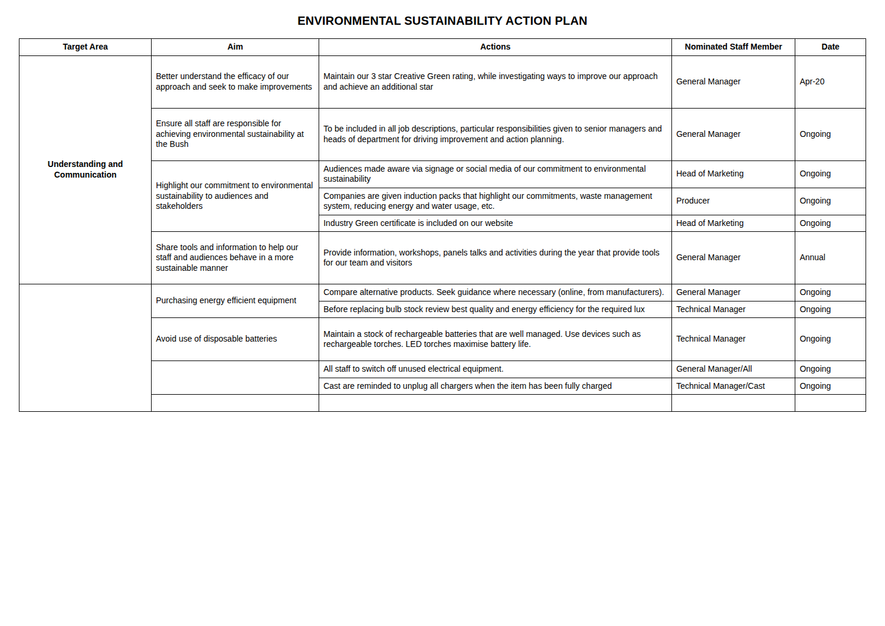ENVIRONMENTAL SUSTAINABILITY ACTION PLAN
| Target Area | Aim | Actions | Nominated Staff Member | Date |
| --- | --- | --- | --- | --- |
| Understanding and Communication | Better understand the efficacy of our approach and seek to make improvements | Maintain our 3 star Creative Green rating, while investigating ways to improve our approach and achieve an additional star | General Manager | Apr-20 |
| Ensure all staff are responsible for achieving environmental sustainability at the Bush | To be included in all job descriptions, particular responsibilities given to senior managers and heads of department for driving improvement and action planning. | General Manager | Ongoing |
| Highlight our commitment to environmental sustainability to audiences and stakeholders | Audiences made aware via signage or social media of our commitment to environmental sustainability | Head of Marketing | Ongoing |
| Companies are given induction packs that highlight our commitments, waste management system, reducing energy and water usage, etc. | Producer | Ongoing |
| Industry Green certificate is included on our website | Head of Marketing | Ongoing |
| Share tools and information to help our staff and audiences behave in a more sustainable manner | Provide information, workshops, panels talks and activities during the year that provide tools for our team and visitors | General Manager | Annual |
| | Purchasing energy efficient equipment | Compare alternative products. Seek guidance where necessary (online, from manufacturers). | General Manager | Ongoing |
| Before replacing bulb stock review best quality and energy efficiency for the required lux | Technical Manager | Ongoing |
| Avoid use of disposable batteries | Maintain a stock of rechargeable batteries that are well managed. Use devices such as rechargeable torches. LED torches maximise battery life. | Technical Manager | Ongoing |
| | All staff to switch off unused electrical equipment. | General Manager/All | Ongoing |
| Cast are reminded to unplug all chargers when the item has been fully charged | Technical Manager/Cast | Ongoing |